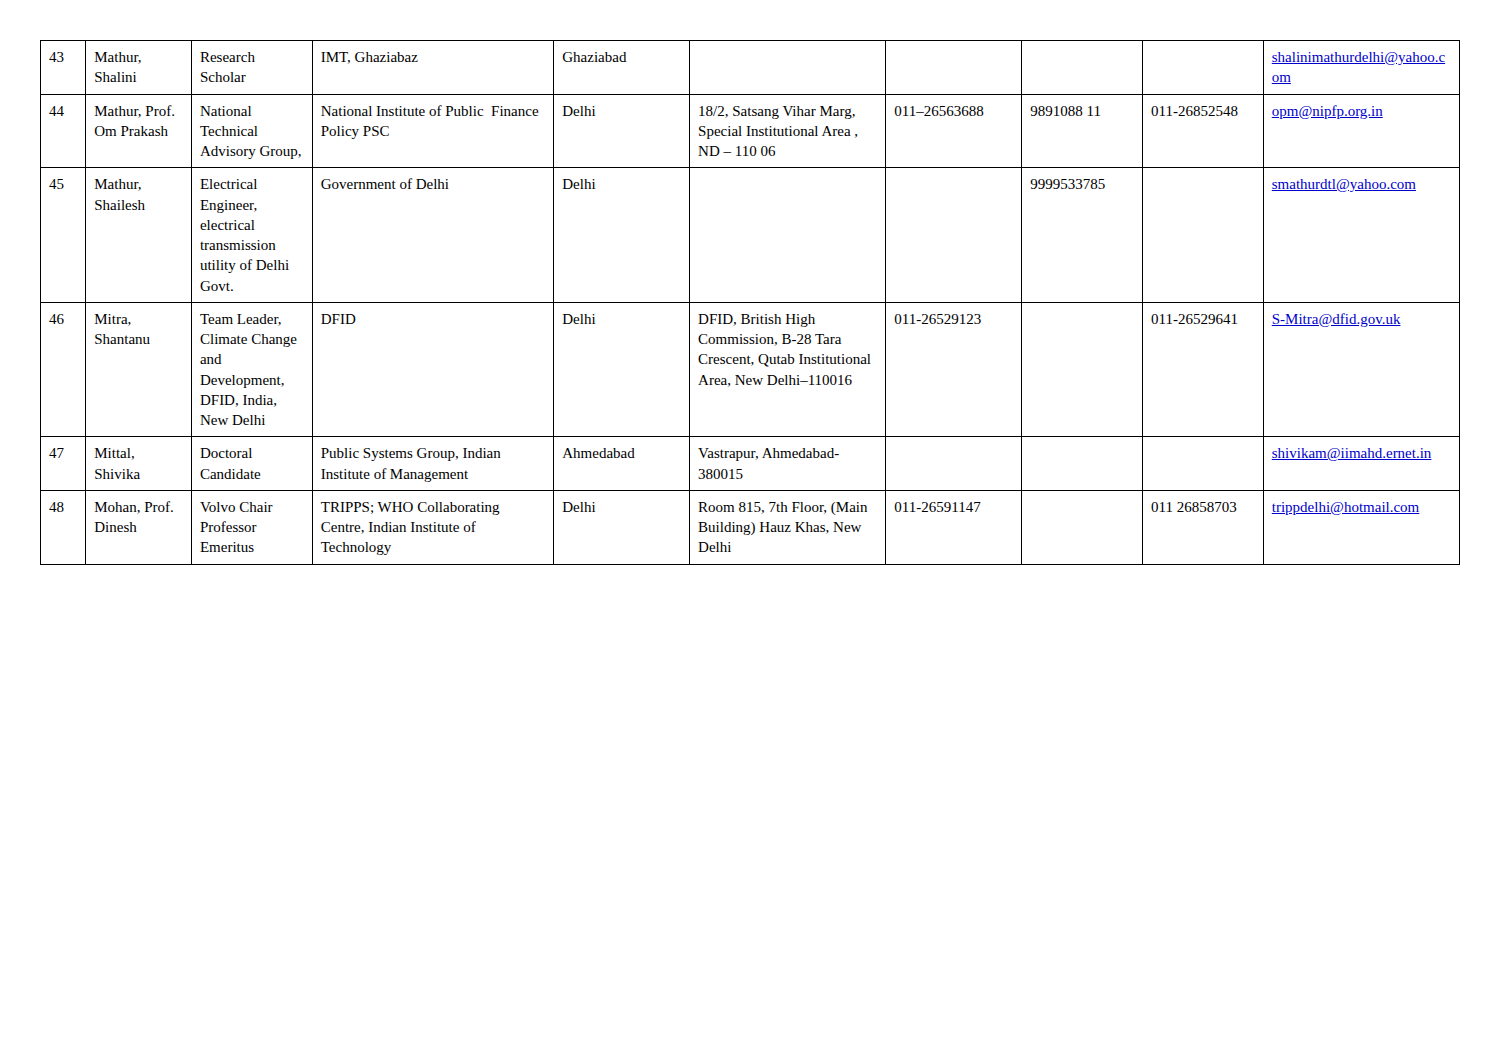| 43 | Mathur, Shalini | Research Scholar | IMT, Ghaziabaz | Ghaziabad | | | | | shalinimathurdelhi@yahoo.com |
| 44 | Mathur, Prof. Om Prakash | National Technical Advisory Group, | National Institute of Public Finance Policy PSC | Delhi | 18/2, Satsang Vihar Marg, Special Institutional Area , ND – 110 06 | 011–26563688 | 9891088 11 | 011-26852548 | opm@nipfp.org.in |
| 45 | Mathur, Shailesh | Electrical Engineer, electrical transmission utility of Delhi Govt. | Government of Delhi | Delhi | | | 9999533785 | | smathurdtl@yahoo.com |
| 46 | Mitra, Shantanu | Team Leader, Climate Change and Development, DFID, India, New Delhi | DFID | Delhi | DFID, British High Commission, B-28 Tara Crescent, Qutab Institutional Area, New Delhi–110016 | 011-26529123 | | 011-26529641 | S-Mitra@dfid.gov.uk |
| 47 | Mittal, Shivika | Doctoral Candidate | Public Systems Group, Indian Institute of Management | Ahmedabad | Vastrapur, Ahmedabad-380015 | | | | shivikam@iimahd.ernet.in |
| 48 | Mohan, Prof. Dinesh | Volvo Chair Professor Emeritus | TRIPPS; WHO Collaborating Centre, Indian Institute of Technology | Delhi | Room 815, 7th Floor, (Main Building) Hauz Khas, New Delhi | 011-26591147 | | 011 26858703 | trippdelhi@hotmail.com |